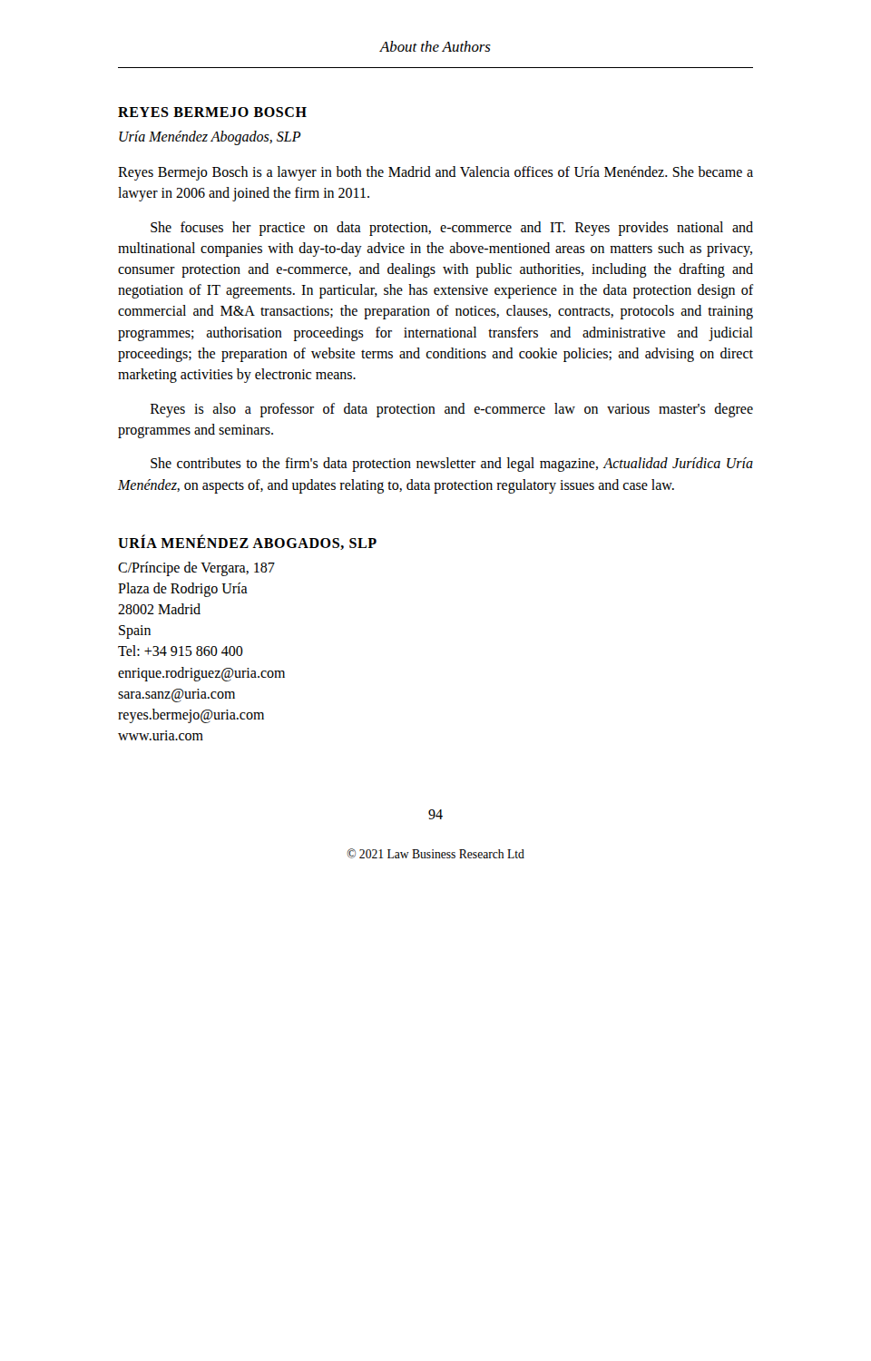About the Authors
Reyes Bermejo Bosch
Uría Menéndez Abogados, SLP
Reyes Bermejo Bosch is a lawyer in both the Madrid and Valencia offices of Uría Menéndez. She became a lawyer in 2006 and joined the firm in 2011.
She focuses her practice on data protection, e-commerce and IT. Reyes provides national and multinational companies with day-to-day advice in the above-mentioned areas on matters such as privacy, consumer protection and e-commerce, and dealings with public authorities, including the drafting and negotiation of IT agreements. In particular, she has extensive experience in the data protection design of commercial and M&A transactions; the preparation of notices, clauses, contracts, protocols and training programmes; authorisation proceedings for international transfers and administrative and judicial proceedings; the preparation of website terms and conditions and cookie policies; and advising on direct marketing activities by electronic means.
Reyes is also a professor of data protection and e-commerce law on various master's degree programmes and seminars.
She contributes to the firm's data protection newsletter and legal magazine, Actualidad Jurídica Uría Menéndez, on aspects of, and updates relating to, data protection regulatory issues and case law.
Uría Menéndez Abogados, SLP
C/Príncipe de Vergara, 187
Plaza de Rodrigo Uría
28002 Madrid
Spain
Tel: +34 915 860 400
enrique.rodriguez@uria.com
sara.sanz@uria.com
reyes.bermejo@uria.com
www.uria.com
94
© 2021 Law Business Research Ltd